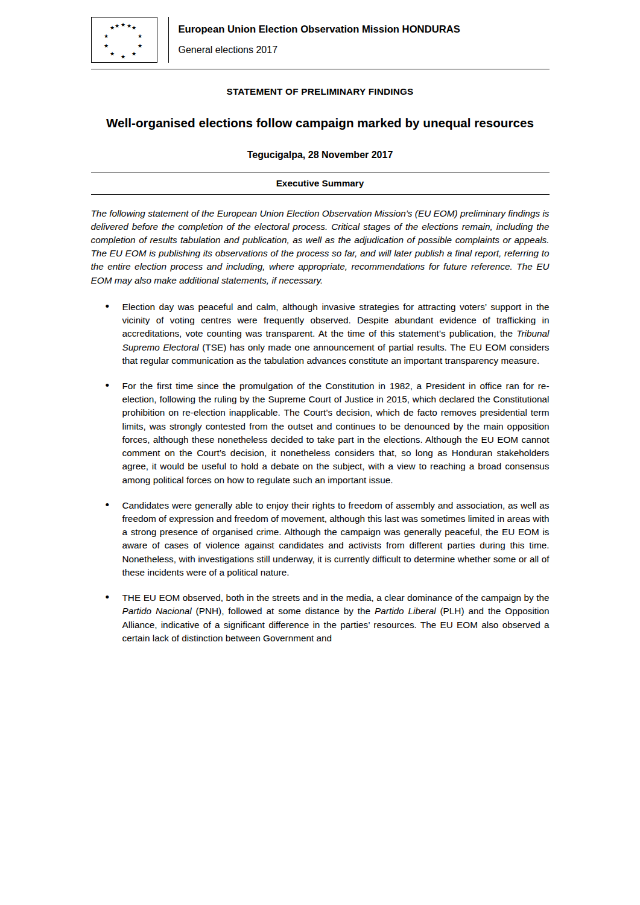★ ★ ★ ★ ★ ★ ★ ★ ★ ★ ★ ★
European Union Election Observation Mission HONDURAS
General elections 2017
STATEMENT OF PRELIMINARY FINDINGS
Well-organised elections follow campaign marked by unequal resources
Tegucigalpa, 28 November 2017
Executive Summary
The following statement of the European Union Election Observation Mission’s (EU EOM) preliminary findings is delivered before the completion of the electoral process. Critical stages of the elections remain, including the completion of results tabulation and publication, as well as the adjudication of possible complaints or appeals. The EU EOM is publishing its observations of the process so far, and will later publish a final report, referring to the entire election process and including, where appropriate, recommendations for future reference. The EU EOM may also make additional statements, if necessary.
Election day was peaceful and calm, although invasive strategies for attracting voters’ support in the vicinity of voting centres were frequently observed. Despite abundant evidence of trafficking in accreditations, vote counting was transparent. At the time of this statement’s publication, the Tribunal Supremo Electoral (TSE) has only made one announcement of partial results. The EU EOM considers that regular communication as the tabulation advances constitute an important transparency measure.
For the first time since the promulgation of the Constitution in 1982, a President in office ran for re-election, following the ruling by the Supreme Court of Justice in 2015, which declared the Constitutional prohibition on re-election inapplicable. The Court’s decision, which de facto removes presidential term limits, was strongly contested from the outset and continues to be denounced by the main opposition forces, although these nonetheless decided to take part in the elections. Although the EU EOM cannot comment on the Court’s decision, it nonetheless considers that, so long as Honduran stakeholders agree, it would be useful to hold a debate on the subject, with a view to reaching a broad consensus among political forces on how to regulate such an important issue.
Candidates were generally able to enjoy their rights to freedom of assembly and association, as well as freedom of expression and freedom of movement, although this last was sometimes limited in areas with a strong presence of organised crime. Although the campaign was generally peaceful, the EU EOM is aware of cases of violence against candidates and activists from different parties during this time. Nonetheless, with investigations still underway, it is currently difficult to determine whether some or all of these incidents were of a political nature.
THE EU EOM observed, both in the streets and in the media, a clear dominance of the campaign by the Partido Nacional (PNH), followed at some distance by the Partido Liberal (PLH) and the Opposition Alliance, indicative of a significant difference in the parties’ resources. The EU EOM also observed a certain lack of distinction between Government and